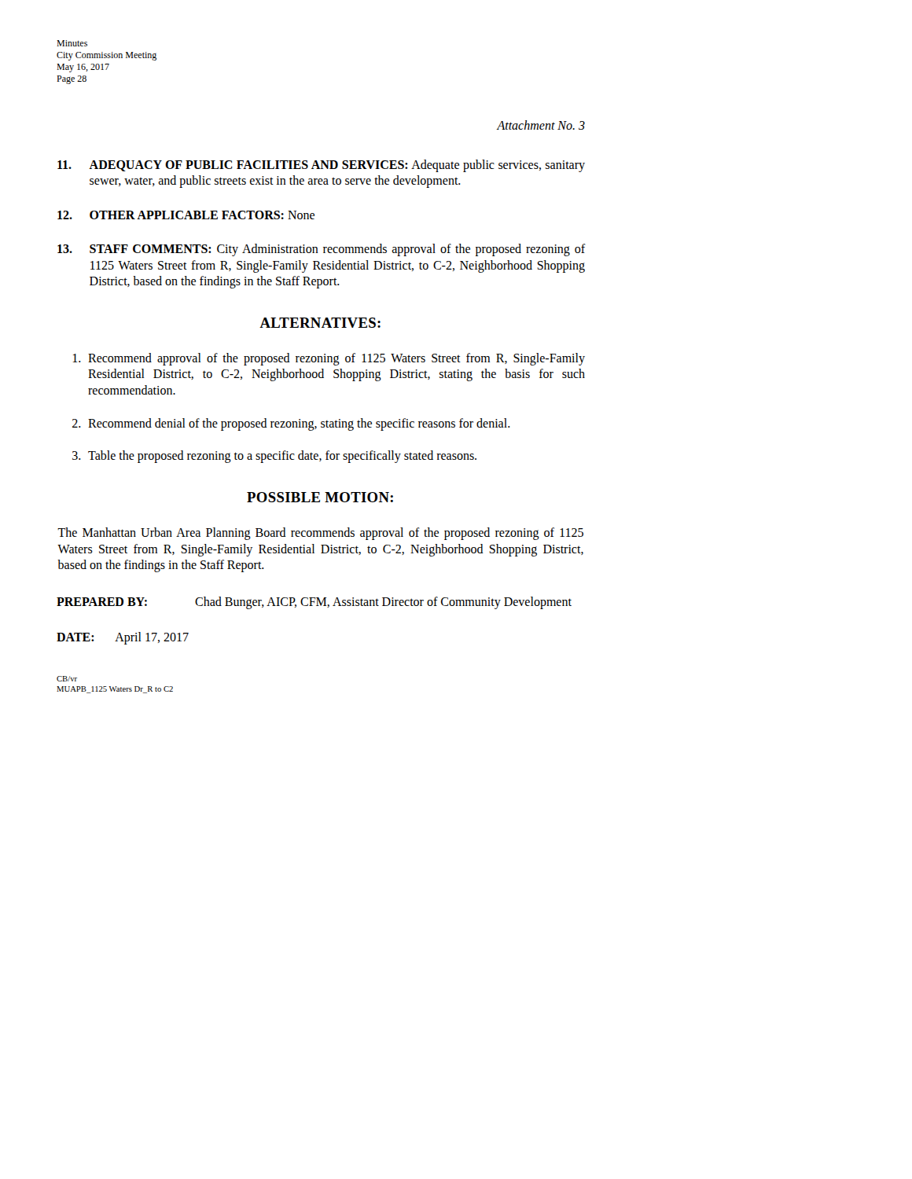Minutes
City Commission Meeting
May 16, 2017
Page 28
Attachment No. 3
11.
ADEQUACY OF PUBLIC FACILITIES AND SERVICES: Adequate public services, sanitary sewer, water, and public streets exist in the area to serve the development.
12.
OTHER APPLICABLE FACTORS: None
13.
STAFF COMMENTS: City Administration recommends approval of the proposed rezoning of 1125 Waters Street from R, Single-Family Residential District, to C-2, Neighborhood Shopping District, based on the findings in the Staff Report.
ALTERNATIVES:
Recommend approval of the proposed rezoning of 1125 Waters Street from R, Single-Family Residential District, to C-2, Neighborhood Shopping District, stating the basis for such recommendation.
Recommend denial of the proposed rezoning, stating the specific reasons for denial.
Table the proposed rezoning to a specific date, for specifically stated reasons.
POSSIBLE MOTION:
The Manhattan Urban Area Planning Board recommends approval of the proposed rezoning of 1125 Waters Street from R, Single-Family Residential District, to C-2, Neighborhood Shopping District, based on the findings in the Staff Report.
PREPARED BY:
Chad Bunger, AICP, CFM, Assistant Director of Community Development
DATE: April 17, 2017
CB/vr
MUAPB_1125 Waters Dr_R to C2